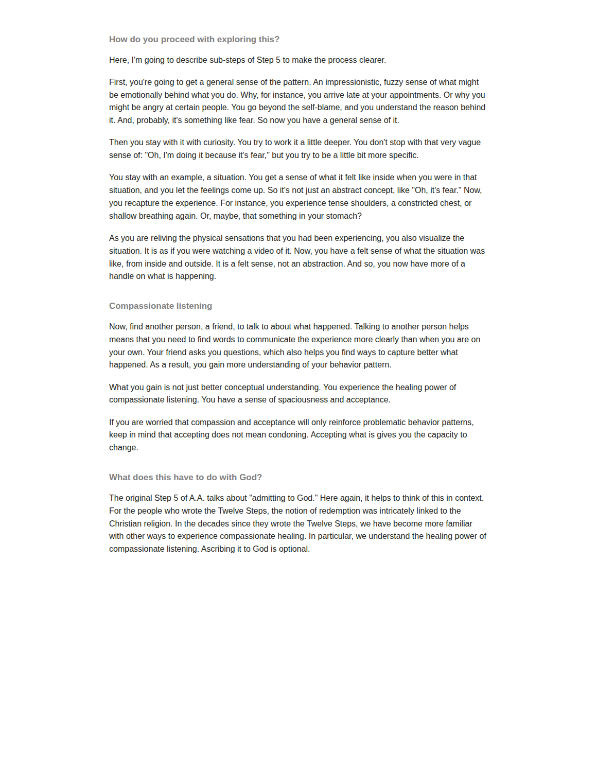How do you proceed with exploring this?
Here, I'm going to describe sub-steps of Step 5 to make the process clearer.
First, you're going to get a general sense of the pattern. An impressionistic, fuzzy sense of what might be emotionally behind what you do. Why, for instance, you arrive late at your appointments. Or why you might be angry at certain people. You go beyond the self-blame, and you understand the reason behind it. And, probably, it's something like fear. So now you have a general sense of it.
Then you stay with it with curiosity. You try to work it a little deeper. You don't stop with that very vague sense of: "Oh, I'm doing it because it's fear," but you try to be a little bit more specific.
You stay with an example, a situation. You get a sense of what it felt like inside when you were in that situation, and you let the feelings come up. So it's not just an abstract concept, like "Oh, it's fear." Now, you recapture the experience. For instance, you experience tense shoulders, a constricted chest, or shallow breathing again. Or, maybe, that something in your stomach?
As you are reliving the physical sensations that you had been experiencing, you also visualize the situation. It is as if you were watching a video of it. Now, you have a felt sense of what the situation was like, from inside and outside. It is a felt sense, not an abstraction. And so, you now have more of a handle on what is happening.
Compassionate listening
Now, find another person, a friend, to talk to about what happened. Talking to another person helps means that you need to find words to communicate the experience more clearly than when you are on your own. Your friend asks you questions, which also helps you find ways to capture better what happened. As a result, you gain more understanding of your behavior pattern.
What you gain is not just better conceptual understanding. You experience the healing power of compassionate listening. You have a sense of spaciousness and acceptance.
If you are worried that compassion and acceptance will only reinforce problematic behavior patterns, keep in mind that accepting does not mean condoning. Accepting what is gives you the capacity to change.
What does this have to do with God?
The original Step 5 of A.A. talks about "admitting to God." Here again, it helps to think of this in context. For the people who wrote the Twelve Steps, the notion of redemption was intricately linked to the Christian religion. In the decades since they wrote the Twelve Steps, we have become more familiar with other ways to experience compassionate healing. In particular, we understand the healing power of compassionate listening. Ascribing it to God is optional.